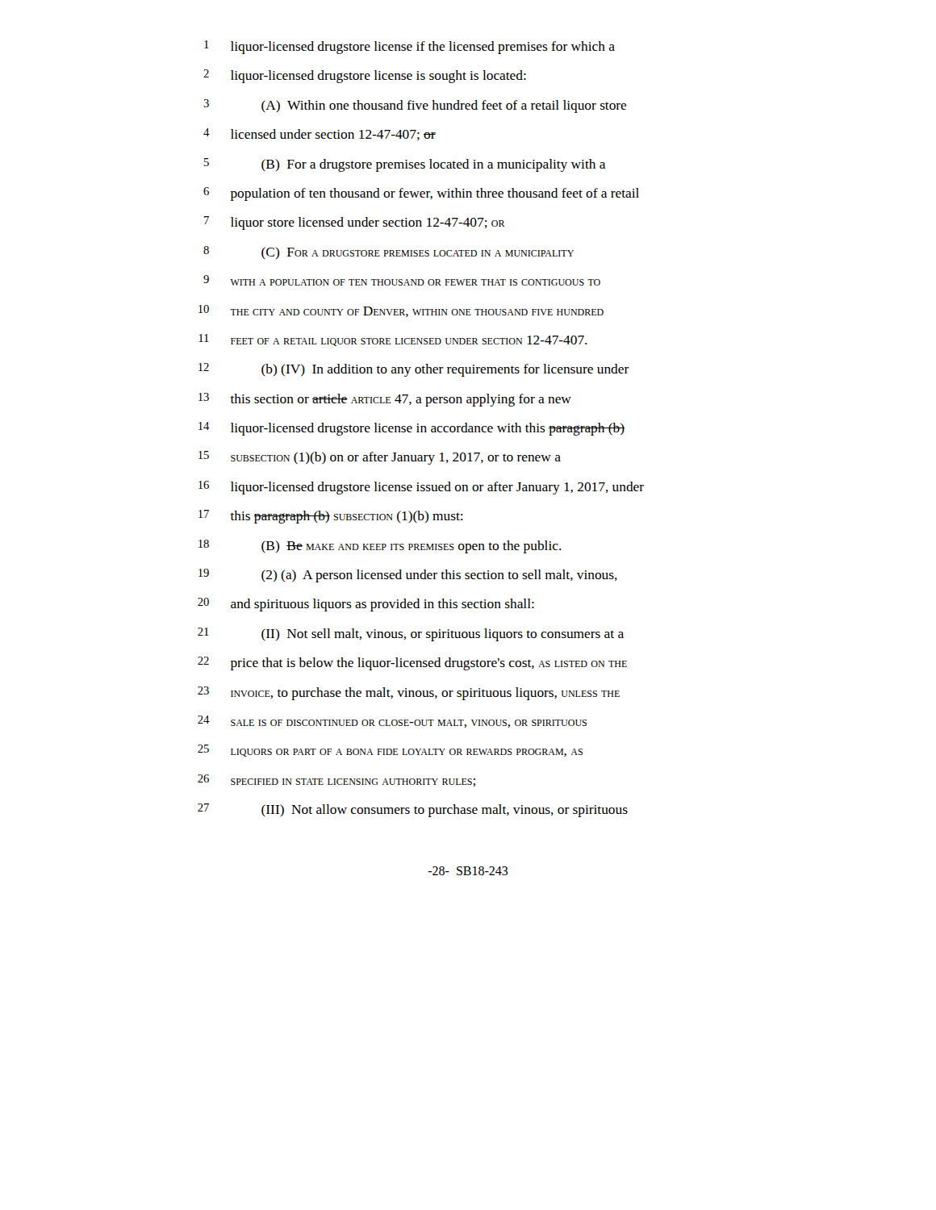liquor-licensed drugstore license if the licensed premises for which a
liquor-licensed drugstore license is sought is located:
(A) Within one thousand five hundred feet of a retail liquor store
licensed under section 12-47-407; or
(B) For a drugstore premises located in a municipality with a
population of ten thousand or fewer, within three thousand feet of a retail
liquor store licensed under section 12-47-407; or
(C) For a drugstore premises located in a municipality
with a population of ten thousand or fewer that is contiguous to
the city and county of Denver, within one thousand five hundred
feet of a retail liquor store licensed under section 12-47-407.
(b) (IV) In addition to any other requirements for licensure under
this section or article article 47, a person applying for a new
liquor-licensed drugstore license in accordance with this paragraph (b)
subsection (1)(b) on or after January 1, 2017, or to renew a
liquor-licensed drugstore license issued on or after January 1, 2017, under
this paragraph (b) subsection (1)(b) must:
(B) Be make and keep its premises open to the public.
(2) (a) A person licensed under this section to sell malt, vinous,
and spirituous liquors as provided in this section shall:
(II) Not sell malt, vinous, or spirituous liquors to consumers at a
price that is below the liquor-licensed drugstore's cost, as listed on the
invoice, to purchase the malt, vinous, or spirituous liquors, unless the
sale is of discontinued or close-out malt, vinous, or spirituous
liquors or part of a bona fide loyalty or rewards program, as
specified in state licensing authority rules;
(III) Not allow consumers to purchase malt, vinous, or spirituous
-28-SB18-243